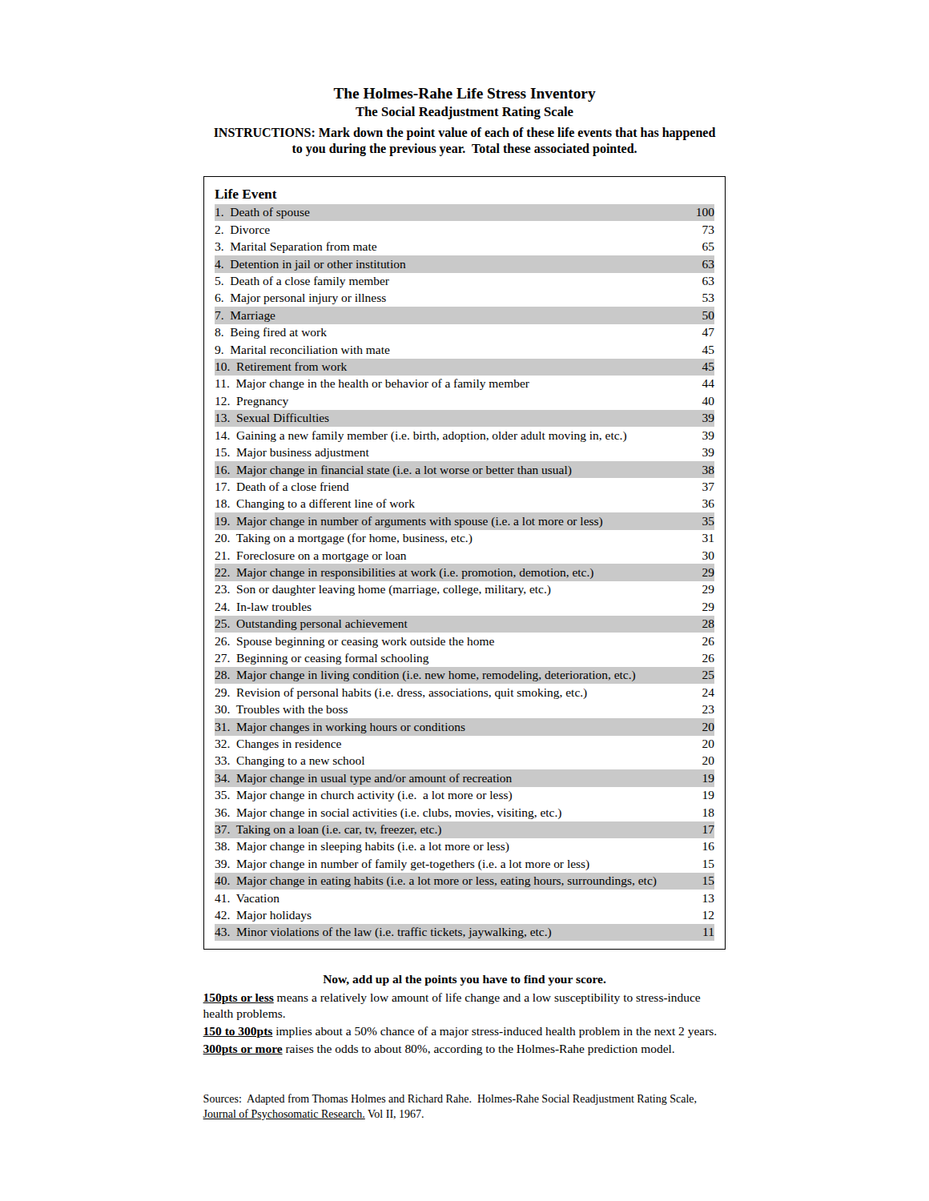The Holmes-Rahe Life Stress Inventory
The Social Readjustment Rating Scale
INSTRUCTIONS: Mark down the point value of each of these life events that has happened to you during the previous year. Total these associated pointed.
Life Event
| 1. Death of spouse | 100 |
| 2. Divorce | 73 |
| 3. Marital Separation from mate | 65 |
| 4. Detention in jail or other institution | 63 |
| 5. Death of a close family member | 63 |
| 6. Major personal injury or illness | 53 |
| 7. Marriage | 50 |
| 8. Being fired at work | 47 |
| 9. Marital reconciliation with mate | 45 |
| 10. Retirement from work | 45 |
| 11. Major change in the health or behavior of a family member | 44 |
| 12. Pregnancy | 40 |
| 13. Sexual Difficulties | 39 |
| 14. Gaining a new family member (i.e. birth, adoption, older adult moving in, etc.) | 39 |
| 15. Major business adjustment | 39 |
| 16. Major change in financial state (i.e. a lot worse or better than usual) | 38 |
| 17. Death of a close friend | 37 |
| 18. Changing to a different line of work | 36 |
| 19. Major change in number of arguments with spouse (i.e. a lot more or less) | 35 |
| 20. Taking on a mortgage (for home, business, etc.) | 31 |
| 21. Foreclosure on a mortgage or loan | 30 |
| 22. Major change in responsibilities at work (i.e. promotion, demotion, etc.) | 29 |
| 23. Son or daughter leaving home (marriage, college, military, etc.) | 29 |
| 24. In-law troubles | 29 |
| 25. Outstanding personal achievement | 28 |
| 26. Spouse beginning or ceasing work outside the home | 26 |
| 27. Beginning or ceasing formal schooling | 26 |
| 28. Major change in living condition (i.e. new home, remodeling, deterioration, etc.) | 25 |
| 29. Revision of personal habits (i.e. dress, associations, quit smoking, etc.) | 24 |
| 30. Troubles with the boss | 23 |
| 31. Major changes in working hours or conditions | 20 |
| 32. Changes in residence | 20 |
| 33. Changing to a new school | 20 |
| 34. Major change in usual type and/or amount of recreation | 19 |
| 35. Major change in church activity (i.e. a lot more or less) | 19 |
| 36. Major change in social activities (i.e. clubs, movies, visiting, etc.) | 18 |
| 37. Taking on a loan (i.e. car, tv, freezer, etc.) | 17 |
| 38. Major change in sleeping habits (i.e. a lot more or less) | 16 |
| 39. Major change in number of family get-togethers (i.e. a lot more or less) | 15 |
| 40. Major change in eating habits (i.e. a lot more or less, eating hours, surroundings, etc) | 15 |
| 41. Vacation | 13 |
| 42. Major holidays | 12 |
| 43. Minor violations of the law (i.e. traffic tickets, jaywalking, etc.) | 11 |
Now, add up al the points you have to find your score.
150pts or less means a relatively low amount of life change and a low susceptibility to stress-induce health problems.
150 to 300pts implies about a 50% chance of a major stress-induced health problem in the next 2 years.
300pts or more raises the odds to about 80%, according to the Holmes-Rahe prediction model.
Sources: Adapted from Thomas Holmes and Richard Rahe. Holmes-Rahe Social Readjustment Rating Scale, Journal of Psychosomatic Research. Vol II, 1967.